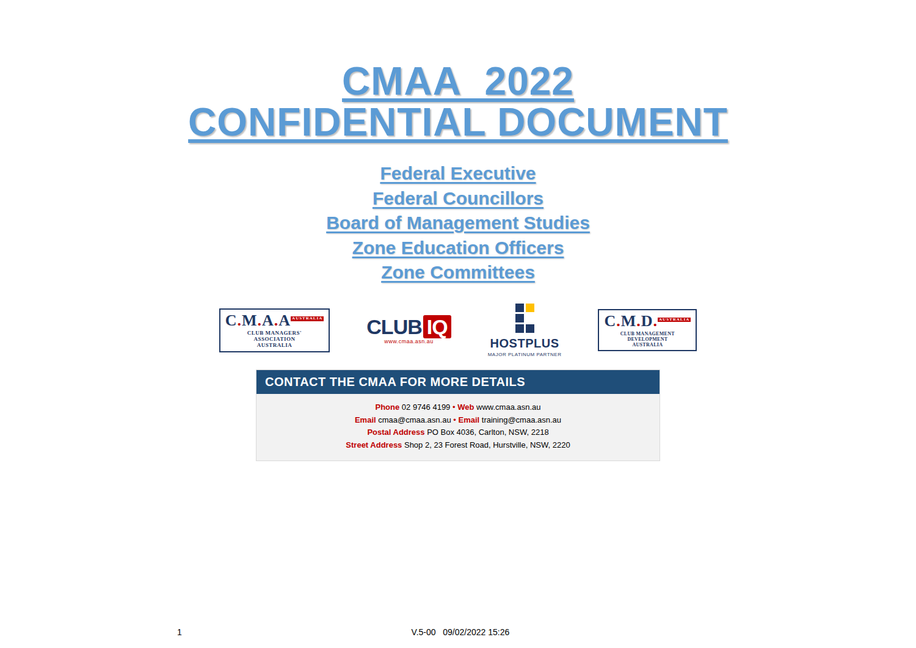CMAA 2022
CONFIDENTIAL DOCUMENT
Federal Executive
Federal Councillors
Board of Management Studies
Zone Education Officers
Zone Committees
C. M. A. AAUSTRALIA
CLUB MANAGERS'
ASSOCIATION
AUSTRALIA
CLUBIQ
www.cmaa.asn.au
HOSTPLUS
MAJOR PLATINUM PARTNER
C. M. D. AUSTRALIA
CLUB MANAGEMENT
DEVELOPMENT
AUSTRALIA
CONTACT THE CMAA FOR MORE DETAILS
Phone 02 9746 4199 • Web www.cmaa.asn.au
Email cmaa@cmaa.asn.au • Email training@cmaa.asn.au
Postal Address PO Box 4036, Carlton, NSW, 2218
Street Address Shop 2, 23 Forest Road, Hurstville, NSW, 2220
1
V.5-00 09/02/2022 15:26